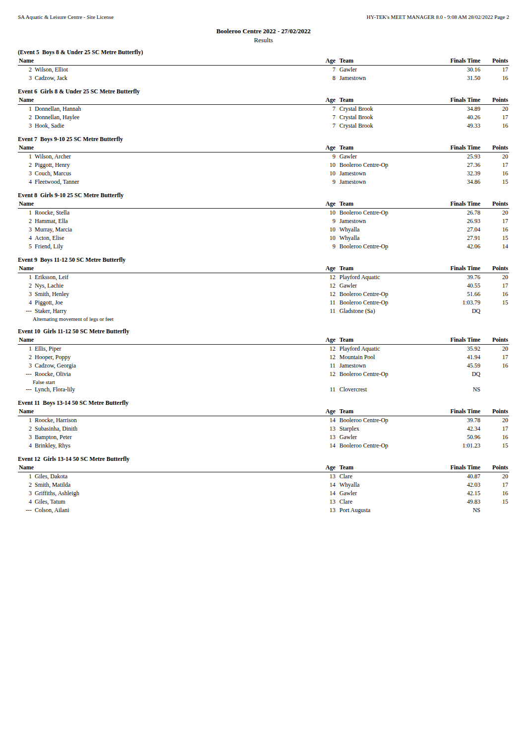SA Aquatic & Leisure Centre - Site License
HY-TEK's MEET MANAGER 8.0 - 9:08 AM 28/02/2022 Page 2
Booleroo Centre 2022 - 27/02/2022 Results
(Event 5 Boys 8 & Under 25 SC Metre Butterfly)
| Name | Age | Team | Finals Time | Points |
| --- | --- | --- | --- | --- |
| 2 | Wilson, Elliot | 7 | Gawler | 30.16 | 17 |
| 3 | Cadzow, Jack | 8 | Jamestown | 31.50 | 16 |
Event 6 Girls 8 & Under 25 SC Metre Butterfly
| Name | Age | Team | Finals Time | Points |
| --- | --- | --- | --- | --- |
| 1 | Donnellan, Hannah | 7 | Crystal Brook | 34.89 | 20 |
| 2 | Donnellan, Haylee | 7 | Crystal Brook | 40.26 | 17 |
| 3 | Hook, Sadie | 7 | Crystal Brook | 49.33 | 16 |
Event 7 Boys 9-10 25 SC Metre Butterfly
| Name | Age | Team | Finals Time | Points |
| --- | --- | --- | --- | --- |
| 1 | Wilson, Archer | 9 | Gawler | 25.93 | 20 |
| 2 | Piggott, Henry | 10 | Booleroo Centre-Op | 27.36 | 17 |
| 3 | Couch, Marcus | 10 | Jamestown | 32.39 | 16 |
| 4 | Fleetwood, Tanner | 9 | Jamestown | 34.86 | 15 |
Event 8 Girls 9-10 25 SC Metre Butterfly
| Name | Age | Team | Finals Time | Points |
| --- | --- | --- | --- | --- |
| 1 | Roocke, Stella | 10 | Booleroo Centre-Op | 26.78 | 20 |
| 2 | Hammat, Ella | 9 | Jamestown | 26.93 | 17 |
| 3 | Murray, Marcia | 10 | Whyalla | 27.04 | 16 |
| 4 | Acton, Elise | 10 | Whyalla | 27.91 | 15 |
| 5 | Friend, Lily | 9 | Booleroo Centre-Op | 42.06 | 14 |
Event 9 Boys 11-12 50 SC Metre Butterfly
| Name | Age | Team | Finals Time | Points |
| --- | --- | --- | --- | --- |
| 1 | Eriksson, Leif | 12 | Playford Aquatic | 39.76 | 20 |
| 2 | Nys, Lachie | 12 | Gawler | 40.55 | 17 |
| 3 | Smith, Henley | 12 | Booleroo Centre-Op | 51.66 | 16 |
| 4 | Piggott, Joe | 11 | Booleroo Centre-Op | 1:03.79 | 15 |
| --- | Staker, Harry | 11 | Gladstone (Sa) | DQ | |
| Alternating movement of legs or feet |
Event 10 Girls 11-12 50 SC Metre Butterfly
| Name | Age | Team | Finals Time | Points |
| --- | --- | --- | --- | --- |
| 1 | Ellis, Piper | 12 | Playford Aquatic | 35.92 | 20 |
| 2 | Hooper, Poppy | 12 | Mountain Pool | 41.94 | 17 |
| 3 | Cadzow, Georgia | 11 | Jamestown | 45.59 | 16 |
| --- | Roocke, Olivia | 12 | Booleroo Centre-Op | DQ | |
| False start |
| --- | Lynch, Flora-lily | 11 | Clovercrest | NS | |
Event 11 Boys 13-14 50 SC Metre Butterfly
| Name | Age | Team | Finals Time | Points |
| --- | --- | --- | --- | --- |
| 1 | Roocke, Harrison | 14 | Booleroo Centre-Op | 39.78 | 20 |
| 2 | Subasinha, Dinith | 13 | Starplex | 42.34 | 17 |
| 3 | Bampton, Peter | 13 | Gawler | 50.96 | 16 |
| 4 | Brinkley, Rhys | 14 | Booleroo Centre-Op | 1:01.23 | 15 |
Event 12 Girls 13-14 50 SC Metre Butterfly
| Name | Age | Team | Finals Time | Points |
| --- | --- | --- | --- | --- |
| 1 | Giles, Dakota | 13 | Clare | 40.87 | 20 |
| 2 | Smith, Matilda | 14 | Whyalla | 42.03 | 17 |
| 3 | Griffiths, Ashleigh | 14 | Gawler | 42.15 | 16 |
| 4 | Giles, Tatum | 13 | Clare | 49.83 | 15 |
| --- | Colson, Ailani | 13 | Port Augusta | NS | |